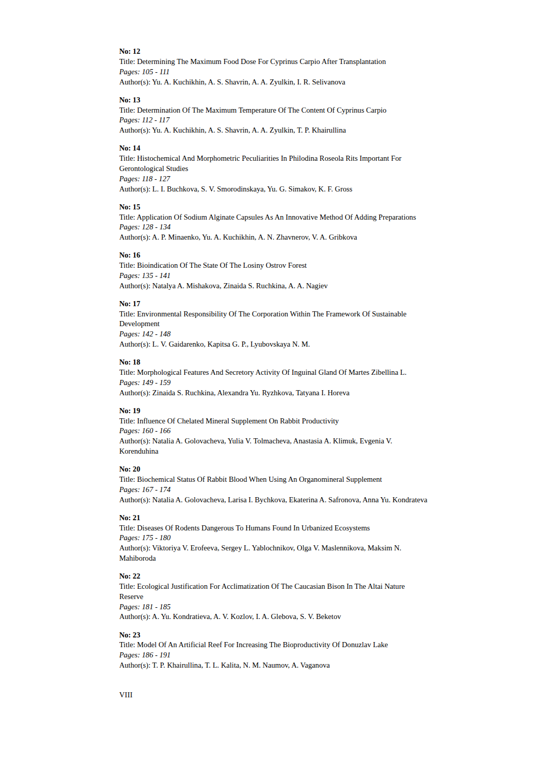No: 12
Title: Determining The Maximum Food Dose For Cyprinus Carpio After Transplantation
Pages: 105 - 111
Author(s): Yu. A. Kuchikhin, A. S. Shavrin, A. A. Zyulkin, I. R. Selivanova
No: 13
Title: Determination Of The Maximum Temperature Of The Content Of Cyprinus Carpio
Pages: 112 - 117
Author(s): Yu. A. Kuchikhin, A. S. Shavrin, A. A. Zyulkin, T. P. Khairullina
No: 14
Title: Histochemical And Morphometric Peculiarities In Philodina Roseola Rits Important For Gerontological Studies
Pages: 118 - 127
Author(s): L. I. Buchkova, S. V. Smorodinskaya, Yu. G. Simakov, K. F. Gross
No: 15
Title: Application Of Sodium Alginate Capsules As An Innovative Method Of Adding Preparations
Pages: 128 - 134
Author(s): A. P. Minaenko, Yu. A. Kuchikhin, A. N. Zhavnerov, V. A. Gribkova
No: 16
Title: Bioindication Of The State Of The Losiny Ostrov Forest
Pages: 135 - 141
Author(s): Natalya A. Mishakova, Zinaida S. Ruchkina, A. A. Nagiev
No: 17
Title: Environmental Responsibility Of The Corporation Within The Framework Of Sustainable Development
Pages: 142 - 148
Author(s): L. V. Gaidarenko, Kapitsa G. P., Lyubovskaya N. M.
No: 18
Title: Morphological Features And Secretory Activity Of Inguinal Gland Of Martes Zibellina L.
Pages: 149 - 159
Author(s): Zinaida S. Ruchkina, Alexandra Yu. Ryzhkova, Tatyana I. Horeva
No: 19
Title: Influence Of Chelated Mineral Supplement On Rabbit Productivity
Pages: 160 - 166
Author(s): Natalia A. Golovacheva, Yulia V. Tolmacheva, Anastasia A. Klimuk, Evgenia V. Korenduhina
No: 20
Title: Biochemical Status Of Rabbit Blood When Using An Organomineral Supplement
Pages: 167 - 174
Author(s): Natalia A. Golovacheva, Larisa I. Bychkova, Ekaterina A. Safronova, Anna Yu. Kondrateva
No: 21
Title: Diseases Of Rodents Dangerous To Humans Found In Urbanized Ecosystems
Pages: 175 - 180
Author(s): Viktoriya V. Erofeeva, Sergey L. Yablochnikov, Olga V. Maslennikova, Maksim N. Mahiboroda
No: 22
Title: Ecological Justification For Acclimatization Of The Caucasian Bison In The Altai Nature Reserve
Pages: 181 - 185
Author(s): A. Yu. Kondratieva, A. V. Kozlov, I. A. Glebova, S. V. Beketov
No: 23
Title: Model Of An Artificial Reef For Increasing The Bioproductivity Of Donuzlav Lake
Pages: 186 - 191
Author(s): T. P. Khairullina, T. L. Kalita, N. M. Naumov, A. Vaganova
VIII